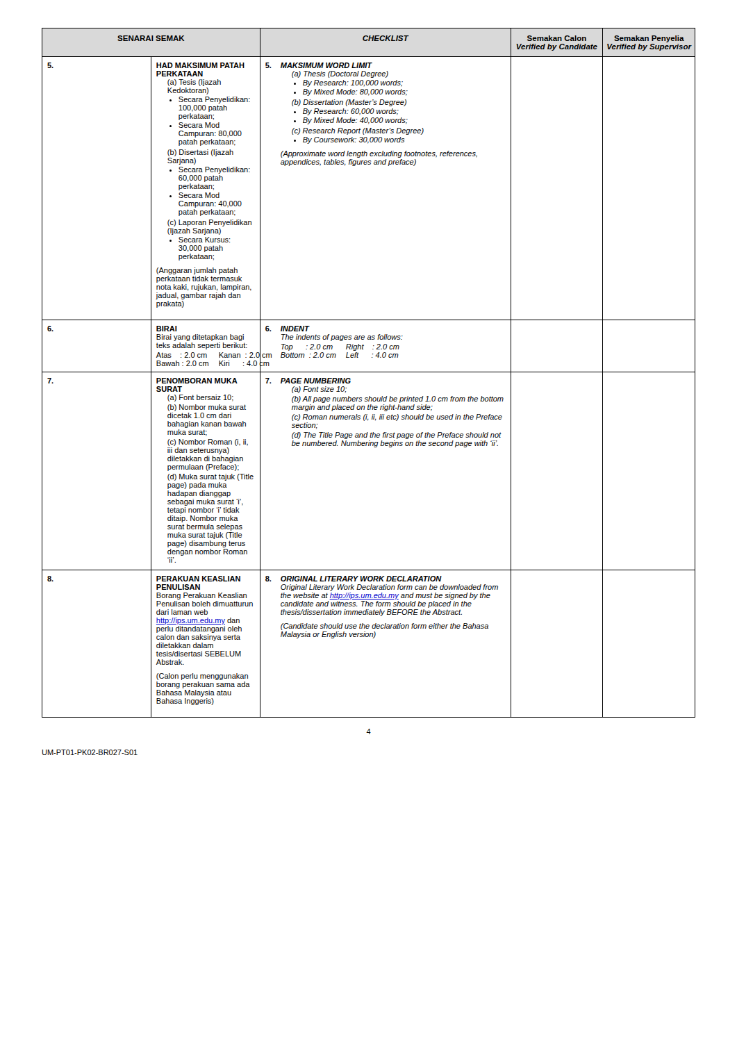| SENARAI SEMAK | CHECKLIST | Semakan Calon Verified by Candidate | Semakan Penyelia Verified by Supervisor |
| --- | --- | --- | --- |
| 5. | Had Maksimum Patah Perkataan (a) Tesis (Ijazah Kedoktoran) Secara Penyelidikan: 100,000 patah perkataan; Secara Mod Campuran: 80,000 patah perkataan; (b) Disertasi (Ijazah Sarjana) Secara Penyelidikan: 60,000 patah perkataan; Secara Mod Campuran: 40,000 patah perkataan; (c) Laporan Penyelidikan (Ijazah Sarjana) Secara Kursus: 30,000 patah perkataan; (Anggaran jumlah patah perkataan tidak termasuk nota kaki, rujukan, lampiran, jadual, gambar rajah dan prakata) | 5. Maksimum Word Limit (a) Thesis (Doctoral Degree) By Research: 100,000 words; By Mixed Mode: 80,000 words; (b) Dissertation (Master’s Degree) By Research: 60,000 words; By Mixed Mode: 40,000 words; (c) Research Report (Master’s Degree) By Coursework: 30,000 words (Approximate word length excluding footnotes, references, appendices, tables, figures and preface) | | |
| 6. | Birai Birai yang ditetapkan bagi teks adalah seperti berikut: / Atas : 2.0 cm / Kanan : 2.0 cm / / Bawah : 2.0 cm / Kiri : 4.0 cm / | 6. Indent The indents of pages are as follows: / Top : 2.0 cm / Right : 2.0 cm / / Bottom : 2.0 cm / Left : 4.0 cm / | | |
| 7. | Penomboran Muka Surat (a) Font bersaiz 10; (b) Nombor muka surat dicetak 1.0 cm dari bahagian kanan bawah muka surat; (c) Nombor Roman (i, ii, iii dan seterusnya) diletakkan di bahagian permulaan (Preface); (d) Muka surat tajuk (Title page) pada muka hadapan dianggap sebagai muka surat ‘i’, tetapi nombor ‘i’ tidak ditaip. Nombor muka surat bermula selepas muka surat tajuk (Title page) disambung terus dengan nombor Roman ‘ii’. | 7. Page Numbering (a) Font size 10; (b) All page numbers should be printed 1.0 cm from the bottom margin and placed on the right-hand side; (c) Roman numerals (i, ii, iii etc) should be used in the Preface section; (d) The Title Page and the first page of the Preface should not be numbered. Numbering begins on the second page with ‘ii’. | | |
| 8. | Perakuan Keaslian Penulisan Borang Perakuan Keaslian Penulisan boleh dimuatturun dari laman web http://ips.um.edu.my dan perlu ditandatangani oleh calon dan saksinya serta diletakkan dalam tesis/disertasi SEBELUM Abstrak. (Calon perlu menggunakan borang perakuan sama ada Bahasa Malaysia atau Bahasa Inggeris) | 8. Original Literary Work Declaration Original Literary Work Declaration form can be downloaded from the website at http://ips.um.edu.my and must be signed by the candidate and witness. The form should be placed in the thesis/dissertation immediately BEFORE the Abstract. (Candidate should use the declaration form either the Bahasa Malaysia or English version) | | |
4
UM-PT01-PK02-BR027-S01